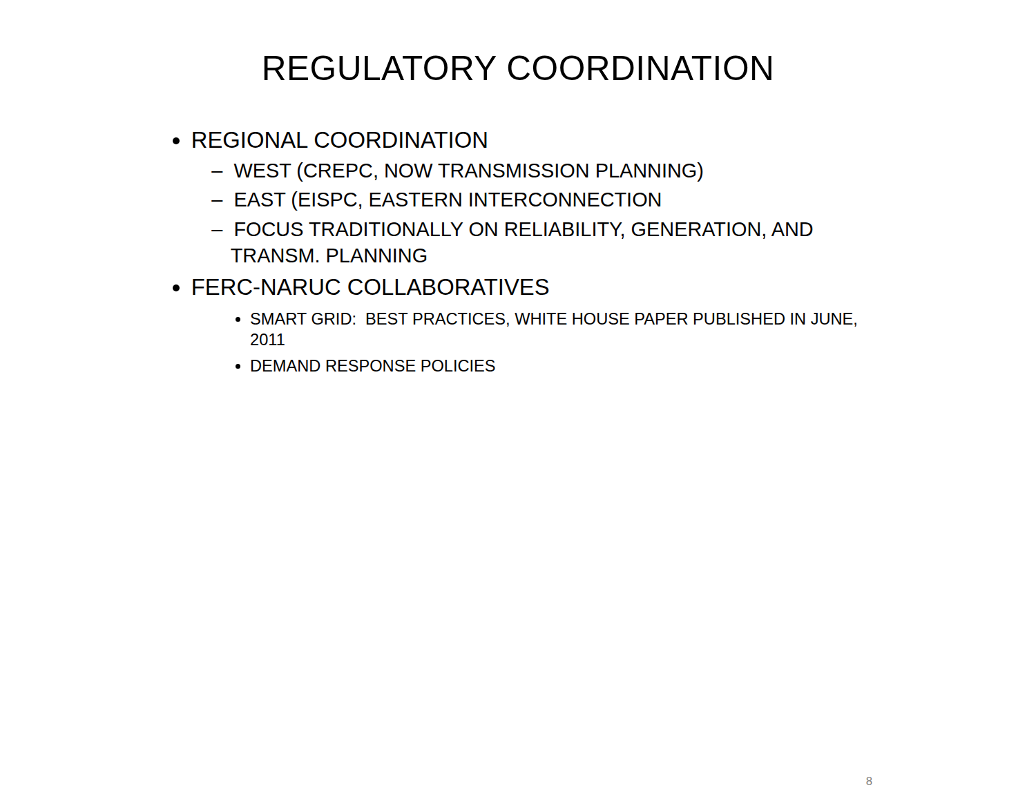REGULATORY COORDINATION
REGIONAL COORDINATION
WEST (CREPC, NOW TRANSMISSION PLANNING)
EAST (EISPC, EASTERN INTERCONNECTION
FOCUS TRADITIONALLY ON RELIABILITY, GENERATION, AND TRANSM. PLANNING
FERC-NARUC COLLABORATIVES
SMART GRID: BEST PRACTICES, WHITE HOUSE PAPER PUBLISHED IN JUNE, 2011
DEMAND RESPONSE POLICIES
8